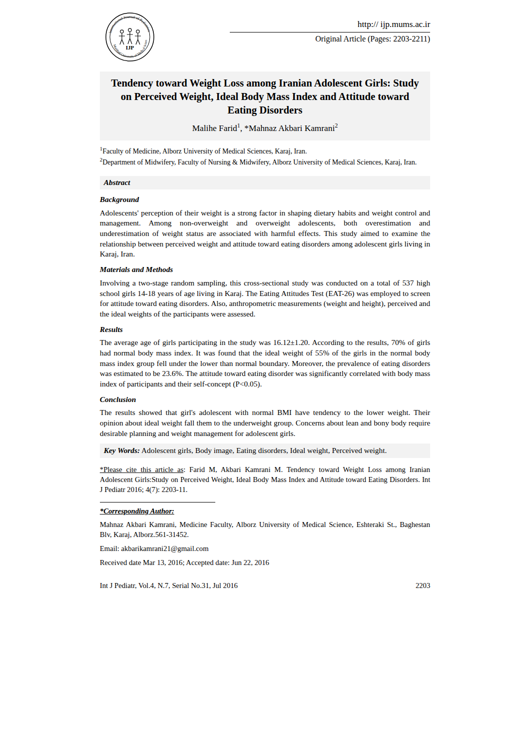International Journal of Pediatrics Mashhad University of Medical Sciences IJP
http:// ijp.mums.ac.ir
Original Article (Pages: 2203-2211)
Tendency toward Weight Loss among Iranian Adolescent Girls: Study on Perceived Weight, Ideal Body Mass Index and Attitude toward Eating Disorders
Malihe Farid1, *Mahnaz Akbari Kamrani2
1Faculty of Medicine, Alborz University of Medical Sciences, Karaj, Iran.
2Department of Midwifery, Faculty of Nursing & Midwifery, Alborz University of Medical Sciences, Karaj, Iran.
Abstract
Background
Adolescents' perception of their weight is a strong factor in shaping dietary habits and weight control and management. Among non-overweight and overweight adolescents, both overestimation and underestimation of weight status are associated with harmful effects. This study aimed to examine the relationship between perceived weight and attitude toward eating disorders among adolescent girls living in Karaj, Iran.
Materials and Methods
Involving a two-stage random sampling, this cross-sectional study was conducted on a total of 537 high school girls 14-18 years of age living in Karaj. The Eating Attitudes Test (EAT-26) was employed to screen for attitude toward eating disorders. Also, anthropometric measurements (weight and height), perceived and the ideal weights of the participants were assessed.
Results
The average age of girls participating in the study was 16.12±1.20. According to the results, 70% of girls had normal body mass index. It was found that the ideal weight of 55% of the girls in the normal body mass index group fell under the lower than normal boundary. Moreover, the prevalence of eating disorders was estimated to be 23.6%. The attitude toward eating disorder was significantly correlated with body mass index of participants and their self-concept (P<0.05).
Conclusion
The results showed that girl's adolescent with normal BMI have tendency to the lower weight. Their opinion about ideal weight fall them to the underweight group. Concerns about lean and bony body require desirable planning and weight management for adolescent girls.
Key Words: Adolescent girls, Body image, Eating disorders, Ideal weight, Perceived weight.
*Please cite this article as: Farid M, Akbari Kamrani M. Tendency toward Weight Loss among Iranian Adolescent Girls:Study on Perceived Weight, Ideal Body Mass Index and Attitude toward Eating Disorders. Int J Pediatr 2016; 4(7): 2203-11.
*Corresponding Author:
Mahnaz Akbari Kamrani, Medicine Faculty, Alborz University of Medical Science, Eshteraki St., Baghestan Blv, Karaj, Alborz.561-31452.
Email: akbarikamrani21@gmail.com
Received date Mar 13, 2016; Accepted date: Jun 22, 2016
Int J Pediatr, Vol.4, N.7, Serial No.31, Jul 2016
2203